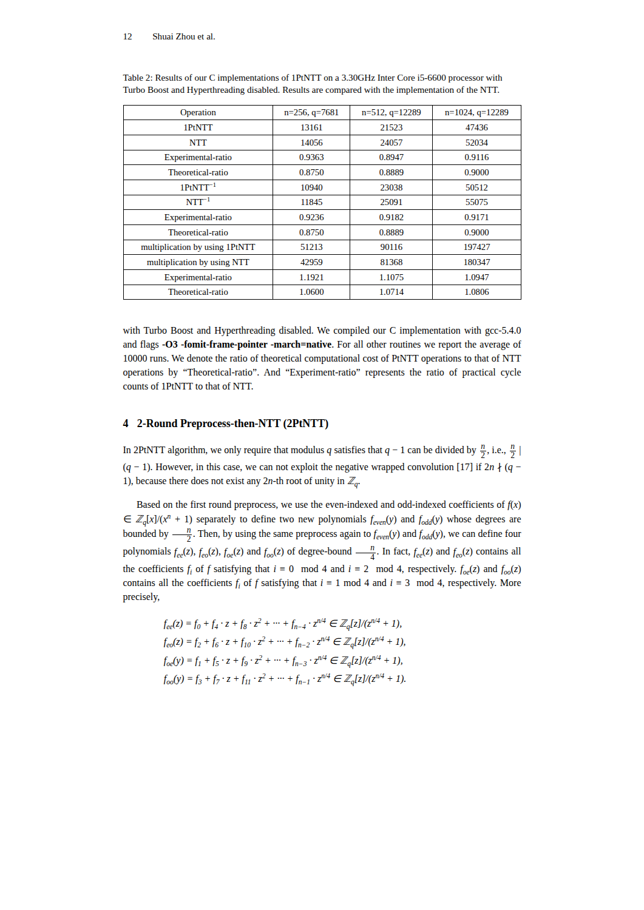12 Shuai Zhou et al.
Table 2: Results of our C implementations of 1PtNTT on a 3.30GHz Inter Core i5-6600 processor with Turbo Boost and Hyperthreading disabled. Results are compared with the implementation of the NTT.
| Operation | n=256, q=7681 | n=512, q=12289 | n=1024, q=12289 |
| --- | --- | --- | --- |
| 1PtNTT | 13161 | 21523 | 47436 |
| NTT | 14056 | 24057 | 52034 |
| Experimental-ratio | 0.9363 | 0.8947 | 0.9116 |
| Theoretical-ratio | 0.8750 | 0.8889 | 0.9000 |
| 1PtNTT −1 | 10940 | 23038 | 50512 |
| NTT −1 | 11845 | 25091 | 55075 |
| Experimental-ratio | 0.9236 | 0.9182 | 0.9171 |
| Theoretical-ratio | 0.8750 | 0.8889 | 0.9000 |
| multiplication by using 1PtNTT | 51213 | 90116 | 197427 |
| multiplication by using NTT | 42959 | 81368 | 180347 |
| Experimental-ratio | 1.1921 | 1.1075 | 1.0947 |
| Theoretical-ratio | 1.0600 | 1.0714 | 1.0806 |
with Turbo Boost and Hyperthreading disabled. We compiled our C implementation with gcc-5.4.0 and flags -O3 -fomit-frame-pointer -march=native. For all other routines we report the average of 10000 runs. We denote the ratio of theoretical computational cost of PtNTT operations to that of NTT operations by “Theoretical-ratio”. And “Experiment-ratio” represents the ratio of practical cycle counts of 1PtNTT to that of NTT.
42-Round Preprocess-then-NTT (2PtNTT)
In 2PtNTT algorithm, we only require that modulus q satisfies that q − 1 can be divided by n 2, i.e., n 2 | (q − 1). However, in this case, we can not exploit the negative wrapped convolution [17] if 2n ∤ (q − 1), because there does not exist any 2n-th root of unity in ℤq.
Based on the first round preprocess, we use the even-indexed and odd-indexed coefficients of f(x) ∈ ℤq[x]/(xn + 1) separately to define two new polynomials feven(y) and fodd(y) whose degrees are bounded by n 2. Then, by using the same preprocess again to feven(y) and fodd(y), we can define four polynomials fee(z), feo(z), foe(z) and foo(z) of degree-bound n 4. In fact, fee(z) and feo(z) contains all the coefficients fi of f satisfying that i ≡ 0 mod 4 and i ≡ 2 mod 4, respectively. foe(z) and foo(z) contains all the coefficients fi of f satisfying that i ≡ 1 mod 4 and i ≡ 3 mod 4, respectively. More precisely,
fee(z) = f0 + f4 · z + f8 · z2 + ··· + fn−4 · zn/4 ∈ ℤq[z]/(zn/4 + 1),
feo(z) = f2 + f6 · z + f10 · z2 + ··· + fn−2 · zn/4 ∈ ℤq[z]/(zn/4 + 1),
foe(y) = f1 + f5 · z + f9 · z2 + ··· + fn−3 · zn/4 ∈ ℤq[z]/(zn/4 + 1),
foo(y) = f3 + f7 · z + f11 · z2 + ··· + fn−1 · zn/4 ∈ ℤq[z]/(zn/4 + 1).